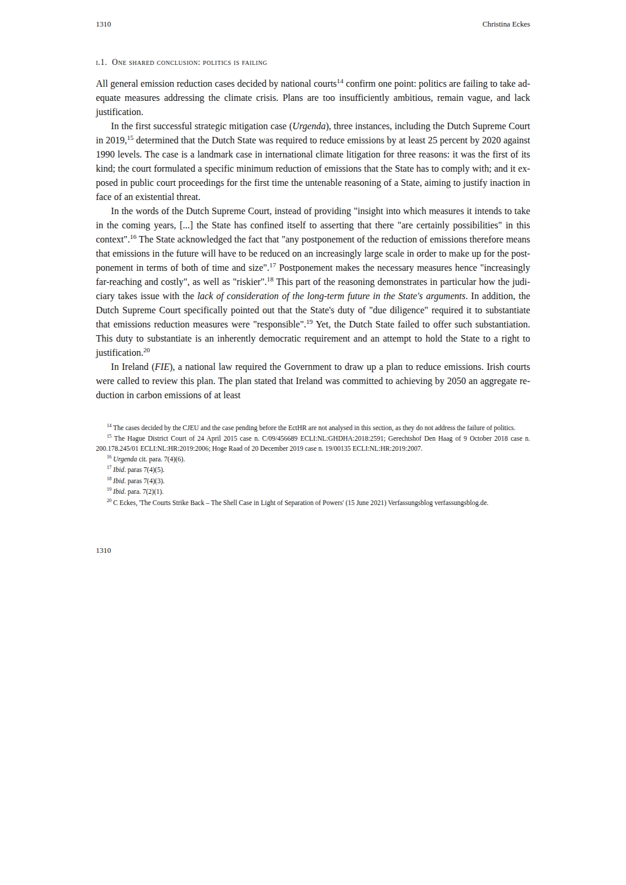1310 Christina Eckes
i.1. One shared conclusion: politics is failing
All general emission reduction cases decided by national courts14 confirm one point: politics are failing to take adequate measures addressing the climate crisis. Plans are too insufficiently ambitious, remain vague, and lack justification.
In the first successful strategic mitigation case (Urgenda), three instances, including the Dutch Supreme Court in 2019,15 determined that the Dutch State was required to reduce emissions by at least 25 percent by 2020 against 1990 levels. The case is a landmark case in international climate litigation for three reasons: it was the first of its kind; the court formulated a specific minimum reduction of emissions that the State has to comply with; and it exposed in public court proceedings for the first time the untenable reasoning of a State, aiming to justify inaction in face of an existential threat.
In the words of the Dutch Supreme Court, instead of providing "insight into which measures it intends to take in the coming years, [...] the State has confined itself to asserting that there "are certainly possibilities" in this context".16 The State acknowledged the fact that "any postponement of the reduction of emissions therefore means that emissions in the future will have to be reduced on an increasingly large scale in order to make up for the postponement in terms of both of time and size".17 Postponement makes the necessary measures hence "increasingly far-reaching and costly", as well as "riskier".18 This part of the reasoning demonstrates in particular how the judiciary takes issue with the lack of consideration of the long-term future in the State's arguments. In addition, the Dutch Supreme Court specifically pointed out that the State's duty of "due diligence" required it to substantiate that emissions reduction measures were "responsible".19 Yet, the Dutch State failed to offer such substantiation. This duty to substantiate is an inherently democratic requirement and an attempt to hold the State to a right to justification.20
In Ireland (FIE), a national law required the Government to draw up a plan to reduce emissions. Irish courts were called to review this plan. The plan stated that Ireland was committed to achieving by 2050 an aggregate reduction in carbon emissions of at least
14 The cases decided by the CJEU and the case pending before the EctHR are not analysed in this section, as they do not address the failure of politics.
15 The Hague District Court of 24 April 2015 case n. C/09/456689 ECLI:NL:GHDHA:2018:2591; Gerechtshof Den Haag of 9 October 2018 case n. 200.178.245/01 ECLI:NL:HR:2019:2006; Hoge Raad of 20 December 2019 case n. 19/00135 ECLI:NL:HR:2019:2007.
16 Urgenda cit. para. 7(4)(6).
17 Ibid. paras 7(4)(5).
18 Ibid. paras 7(4)(3).
19 Ibid. para. 7(2)(1).
20 C Eckes, 'The Courts Strike Back – The Shell Case in Light of Separation of Powers' (15 June 2021) Verfassungsblog verfassungsblog.de.
1310